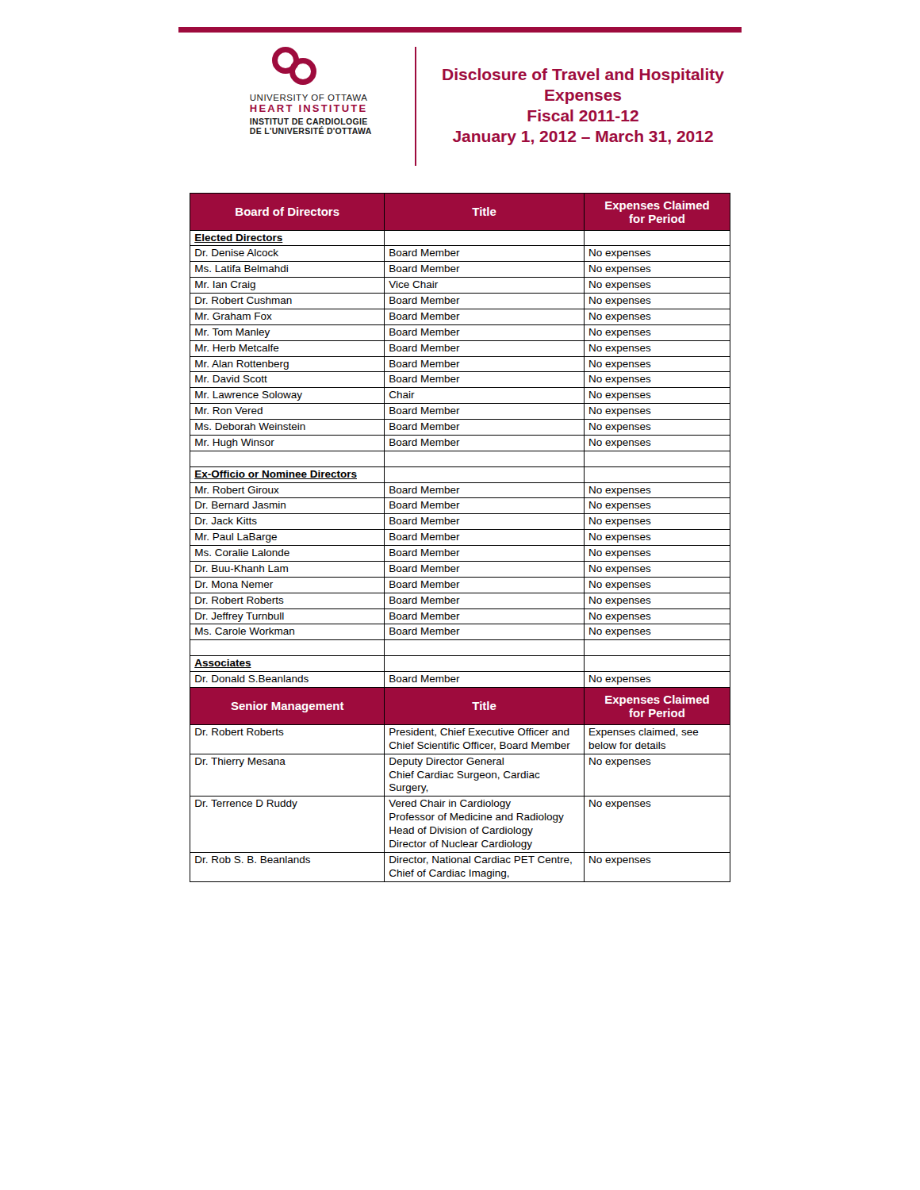UNIVERSITY OF OTTAWA
HEART INSTITUTE
INSTITUT DE CARDIOLOGIE
DE L'UNIVERSITÉ D'OTTAWA
Disclosure of Travel and Hospitality
Expenses
Fiscal 2011-12
January 1, 2012 – March 31, 2012
| Board of Directors | Title | Expenses Claimed for Period |
| --- | --- | --- |
| Elected Directors | | |
| Dr. Denise Alcock | Board Member | No expenses |
| Ms. Latifa Belmahdi | Board Member | No expenses |
| Mr. Ian Craig | Vice Chair | No expenses |
| Dr. Robert Cushman | Board Member | No expenses |
| Mr. Graham Fox | Board Member | No expenses |
| Mr. Tom Manley | Board Member | No expenses |
| Mr. Herb Metcalfe | Board Member | No expenses |
| Mr. Alan Rottenberg | Board Member | No expenses |
| Mr. David Scott | Board Member | No expenses |
| Mr. Lawrence Soloway | Chair | No expenses |
| Mr. Ron Vered | Board Member | No expenses |
| Ms. Deborah Weinstein | Board Member | No expenses |
| Mr. Hugh Winsor | Board Member | No expenses |
| Ex-Officio or Nominee Directors | | |
| Mr. Robert Giroux | Board Member | No expenses |
| Dr. Bernard Jasmin | Board Member | No expenses |
| Dr. Jack Kitts | Board Member | No expenses |
| Mr. Paul LaBarge | Board Member | No expenses |
| Ms. Coralie Lalonde | Board Member | No expenses |
| Dr. Buu-Khanh Lam | Board Member | No expenses |
| Dr. Mona Nemer | Board Member | No expenses |
| Dr. Robert Roberts | Board Member | No expenses |
| Dr. Jeffrey Turnbull | Board Member | No expenses |
| Ms. Carole Workman | Board Member | No expenses |
| Associates | | |
| Dr. Donald S.Beanlands | Board Member | No expenses |
| Senior Management | Title | Expenses Claimed for Period |
| Dr. Robert Roberts | President, Chief Executive Officer and Chief Scientific Officer, Board Member | Expenses claimed, see below for details |
| Dr. Thierry Mesana | Deputy Director General Chief Cardiac Surgeon, Cardiac Surgery, | No expenses |
| Dr. Terrence D Ruddy | Vered Chair in Cardiology Professor of Medicine and Radiology Head of Division of Cardiology Director of Nuclear Cardiology | No expenses |
| Dr. Rob S. B. Beanlands | Director, National Cardiac PET Centre, Chief of Cardiac Imaging, | No expenses |